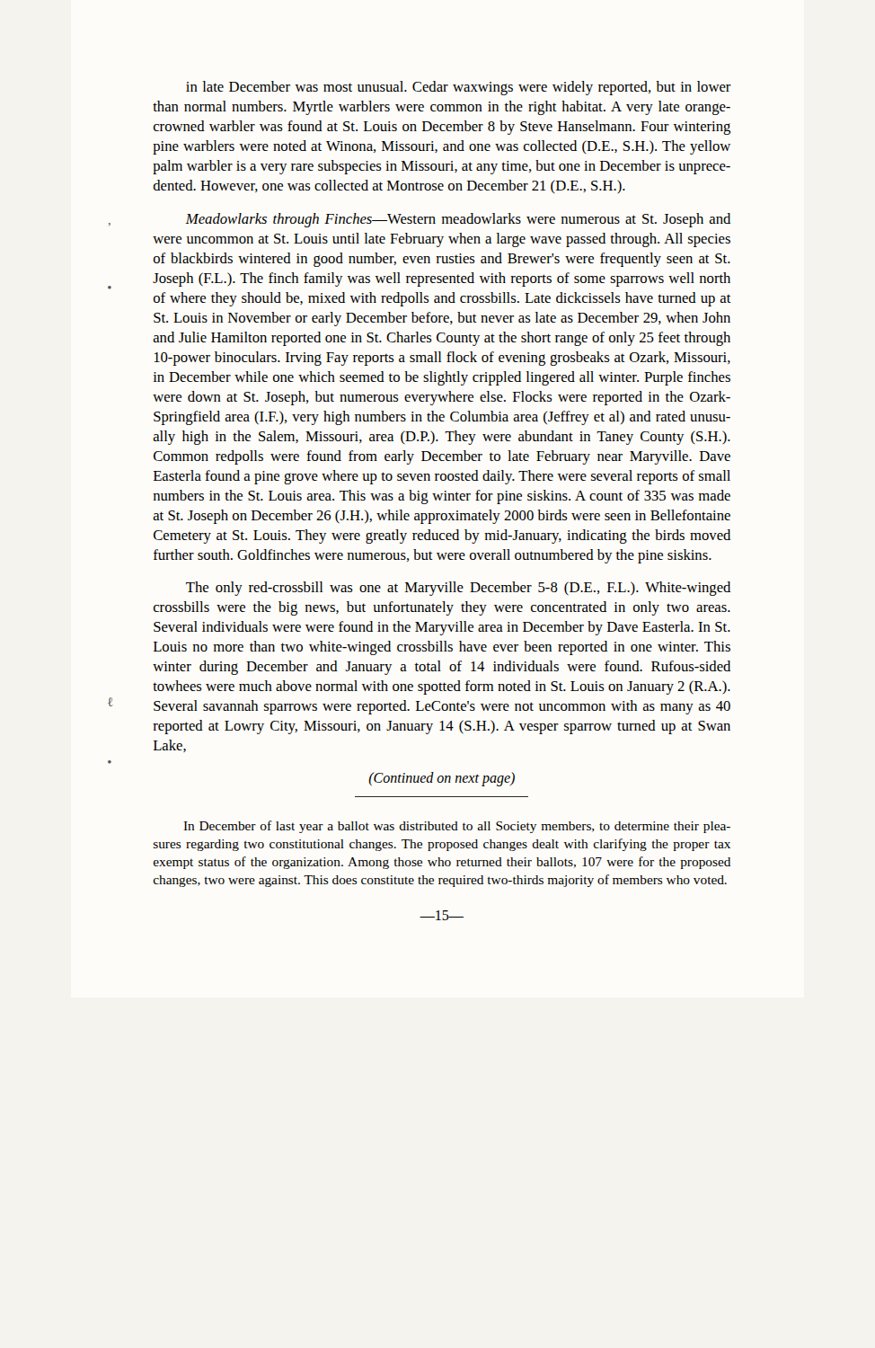’ • ℓ •
in late December was most unusual. Cedar waxwings were widely reported, but in lower than normal numbers. Myrtle warblers were common in the right habitat. A very late orange-crowned warbler was found at St. Louis on December 8 by Steve Hanselmann. Four wintering pine warblers were noted at Winona, Missouri, and one was collected (D.E., S.H.). The yellow palm warbler is a very rare subspecies in Missouri, at any time, but one in December is unprecedented. However, one was collected at Montrose on December 21 (D.E., S.H.).
Meadowlarks through Finches—Western meadowlarks were numerous at St. Joseph and were uncommon at St. Louis until late February when a large wave passed through. All species of blackbirds wintered in good number, even rusties and Brewer's were frequently seen at St. Joseph (F.L.). The finch family was well represented with reports of some sparrows well north of where they should be, mixed with redpolls and crossbills. Late dickcissels have turned up at St. Louis in November or early December before, but never as late as December 29, when John and Julie Hamilton reported one in St. Charles County at the short range of only 25 feet through 10-power binoculars. Irving Fay reports a small flock of evening grosbeaks at Ozark, Missouri, in December while one which seemed to be slightly crippled lingered all winter. Purple finches were down at St. Joseph, but numerous everywhere else. Flocks were reported in the Ozark-Springfield area (I.F.), very high numbers in the Columbia area (Jeffrey et al) and rated unusually high in the Salem, Missouri, area (D.P.). They were abundant in Taney County (S.H.). Common redpolls were found from early December to late February near Maryville. Dave Easterla found a pine grove where up to seven roosted daily. There were several reports of small numbers in the St. Louis area. This was a big winter for pine siskins. A count of 335 was made at St. Joseph on December 26 (J.H.), while approximately 2000 birds were seen in Bellefontaine Cemetery at St. Louis. They were greatly reduced by mid-January, indicating the birds moved further south. Goldfinches were numerous, but were overall outnumbered by the pine siskins.
The only red-crossbill was one at Maryville December 5-8 (D.E., F.L.). White-winged crossbills were the big news, but unfortunately they were concentrated in only two areas. Several individuals were were found in the Maryville area in December by Dave Easterla. In St. Louis no more than two white-winged crossbills have ever been reported in one winter. This winter during December and January a total of 14 individuals were found. Rufous-sided towhees were much above normal with one spotted form noted in St. Louis on January 2 (R.A.). Several savannah sparrows were reported. LeConte's were not uncommon with as many as 40 reported at Lowry City, Missouri, on January 14 (S.H.). A vesper sparrow turned up at Swan Lake,
(Continued on next page)
In December of last year a ballot was distributed to all Society members, to determine their pleasures regarding two constitutional changes. The proposed changes dealt with clarifying the proper tax exempt status of the organization. Among those who returned their ballots, 107 were for the proposed changes, two were against. This does constitute the required two-thirds majority of members who voted.
—15—